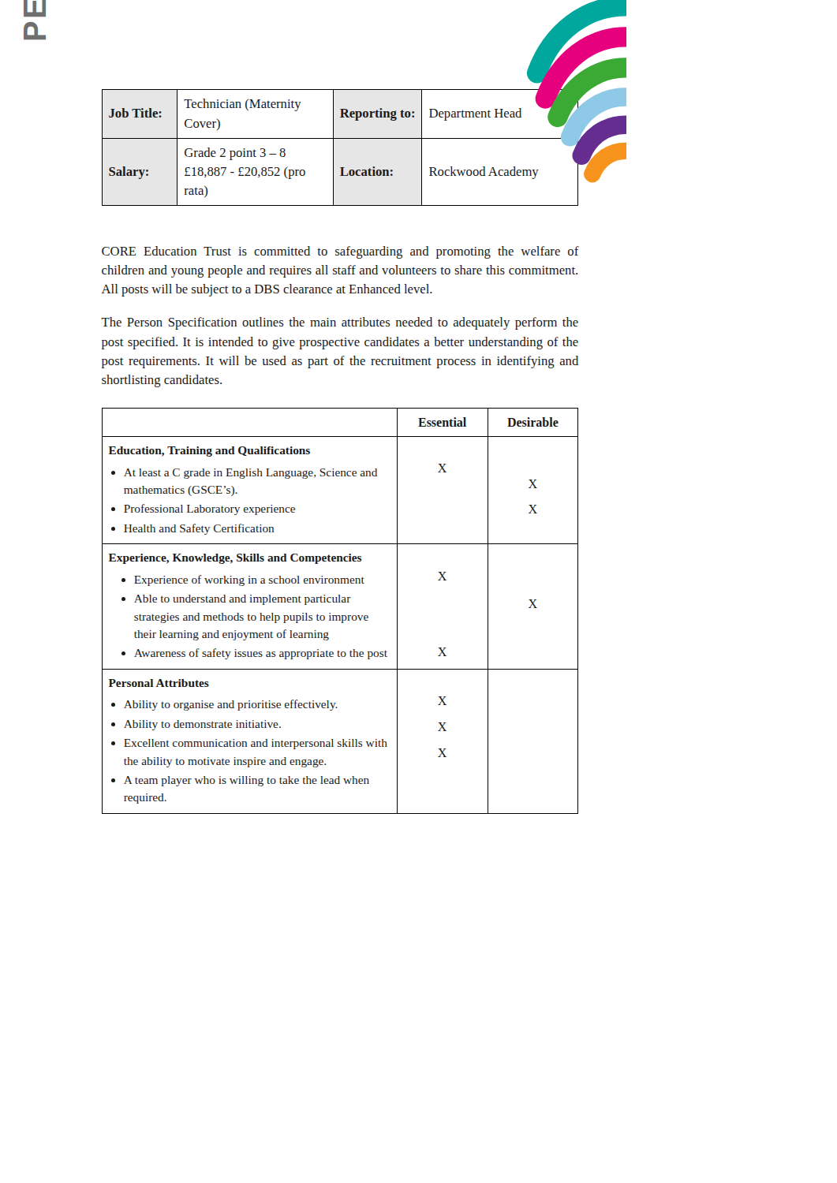PERSON SPECIFICATION
| Job Title: | Technician (Maternity Cover) | Reporting to: | Department Head |
| Salary: | Grade 2 point 3 – 8 £18,887 - £20,852 (pro rata) | Location: | Rockwood Academy |
CORE Education Trust is committed to safeguarding and promoting the welfare of children and young people and requires all staff and volunteers to share this commitment. All posts will be subject to a DBS clearance at Enhanced level.
The Person Specification outlines the main attributes needed to adequately perform the post specified. It is intended to give prospective candidates a better understanding of the post requirements. It will be used as part of the recruitment process in identifying and shortlisting candidates.
| | Essential | Desirable |
| --- | --- | --- |
| Education, Training and Qualifications At least a C grade in English Language, Science and mathematics (GSCE’s). Professional Laboratory experience Health and Safety Certification | X | X X |
| Experience, Knowledge, Skills and Competencies Experience of working in a school environment Able to understand and implement particular strategies and methods to help pupils to improve their learning and enjoyment of learning Awareness of safety issues as appropriate to the post | X X | X |
| Personal Attributes Ability to organise and prioritise effectively. Ability to demonstrate initiative. Excellent communication and interpersonal skills with the ability to motivate inspire and engage. A team player who is willing to take the lead when required. | X X X | |